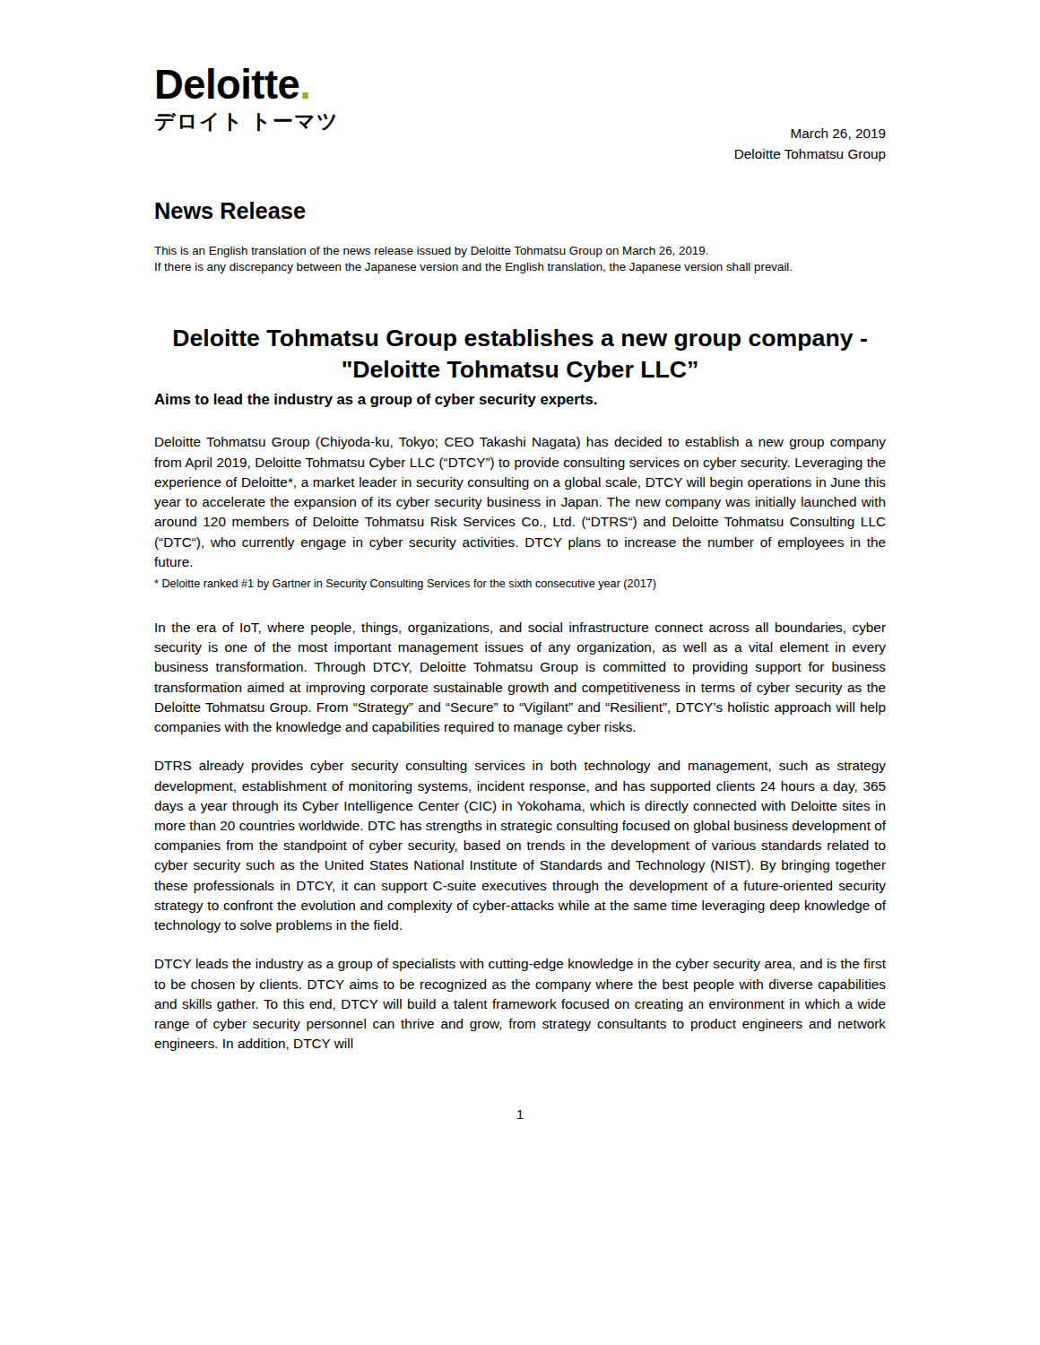Deloitte.
デロイト トーマツ
March 26, 2019
Deloitte Tohmatsu Group
News Release
This is an English translation of the news release issued by Deloitte Tohmatsu Group on March 26, 2019.
If there is any discrepancy between the Japanese version and the English translation, the Japanese version shall prevail.
Deloitte Tohmatsu Group establishes a new group company - "Deloitte Tohmatsu Cyber LLC”
Aims to lead the industry as a group of cyber security experts.
Deloitte Tohmatsu Group (Chiyoda-ku, Tokyo; CEO Takashi Nagata) has decided to establish a new group company from April 2019, Deloitte Tohmatsu Cyber LLC (“DTCY”) to provide consulting services on cyber security. Leveraging the experience of Deloitte*, a market leader in security consulting on a global scale, DTCY will begin operations in June this year to accelerate the expansion of its cyber security business in Japan. The new company was initially launched with around 120 members of Deloitte Tohmatsu Risk Services Co., Ltd. (“DTRS“) and Deloitte Tohmatsu Consulting LLC (“DTC“), who currently engage in cyber security activities. DTCY plans to increase the number of employees in the future.
* Deloitte ranked #1 by Gartner in Security Consulting Services for the sixth consecutive year (2017)
In the era of IoT, where people, things, organizations, and social infrastructure connect across all boundaries, cyber security is one of the most important management issues of any organization, as well as a vital element in every business transformation. Through DTCY, Deloitte Tohmatsu Group is committed to providing support for business transformation aimed at improving corporate sustainable growth and competitiveness in terms of cyber security as the Deloitte Tohmatsu Group. From “Strategy” and “Secure” to “Vigilant” and “Resilient”, DTCY’s holistic approach will help companies with the knowledge and capabilities required to manage cyber risks.
DTRS already provides cyber security consulting services in both technology and management, such as strategy development, establishment of monitoring systems, incident response, and has supported clients 24 hours a day, 365 days a year through its Cyber Intelligence Center (CIC) in Yokohama, which is directly connected with Deloitte sites in more than 20 countries worldwide. DTC has strengths in strategic consulting focused on global business development of companies from the standpoint of cyber security, based on trends in the development of various standards related to cyber security such as the United States National Institute of Standards and Technology (NIST). By bringing together these professionals in DTCY, it can support C-suite executives through the development of a future-oriented security strategy to confront the evolution and complexity of cyber-attacks while at the same time leveraging deep knowledge of technology to solve problems in the field.
DTCY leads the industry as a group of specialists with cutting-edge knowledge in the cyber security area, and is the first to be chosen by clients. DTCY aims to be recognized as the company where the best people with diverse capabilities and skills gather. To this end, DTCY will build a talent framework focused on creating an environment in which a wide range of cyber security personnel can thrive and grow, from strategy consultants to product engineers and network engineers. In addition, DTCY will
1